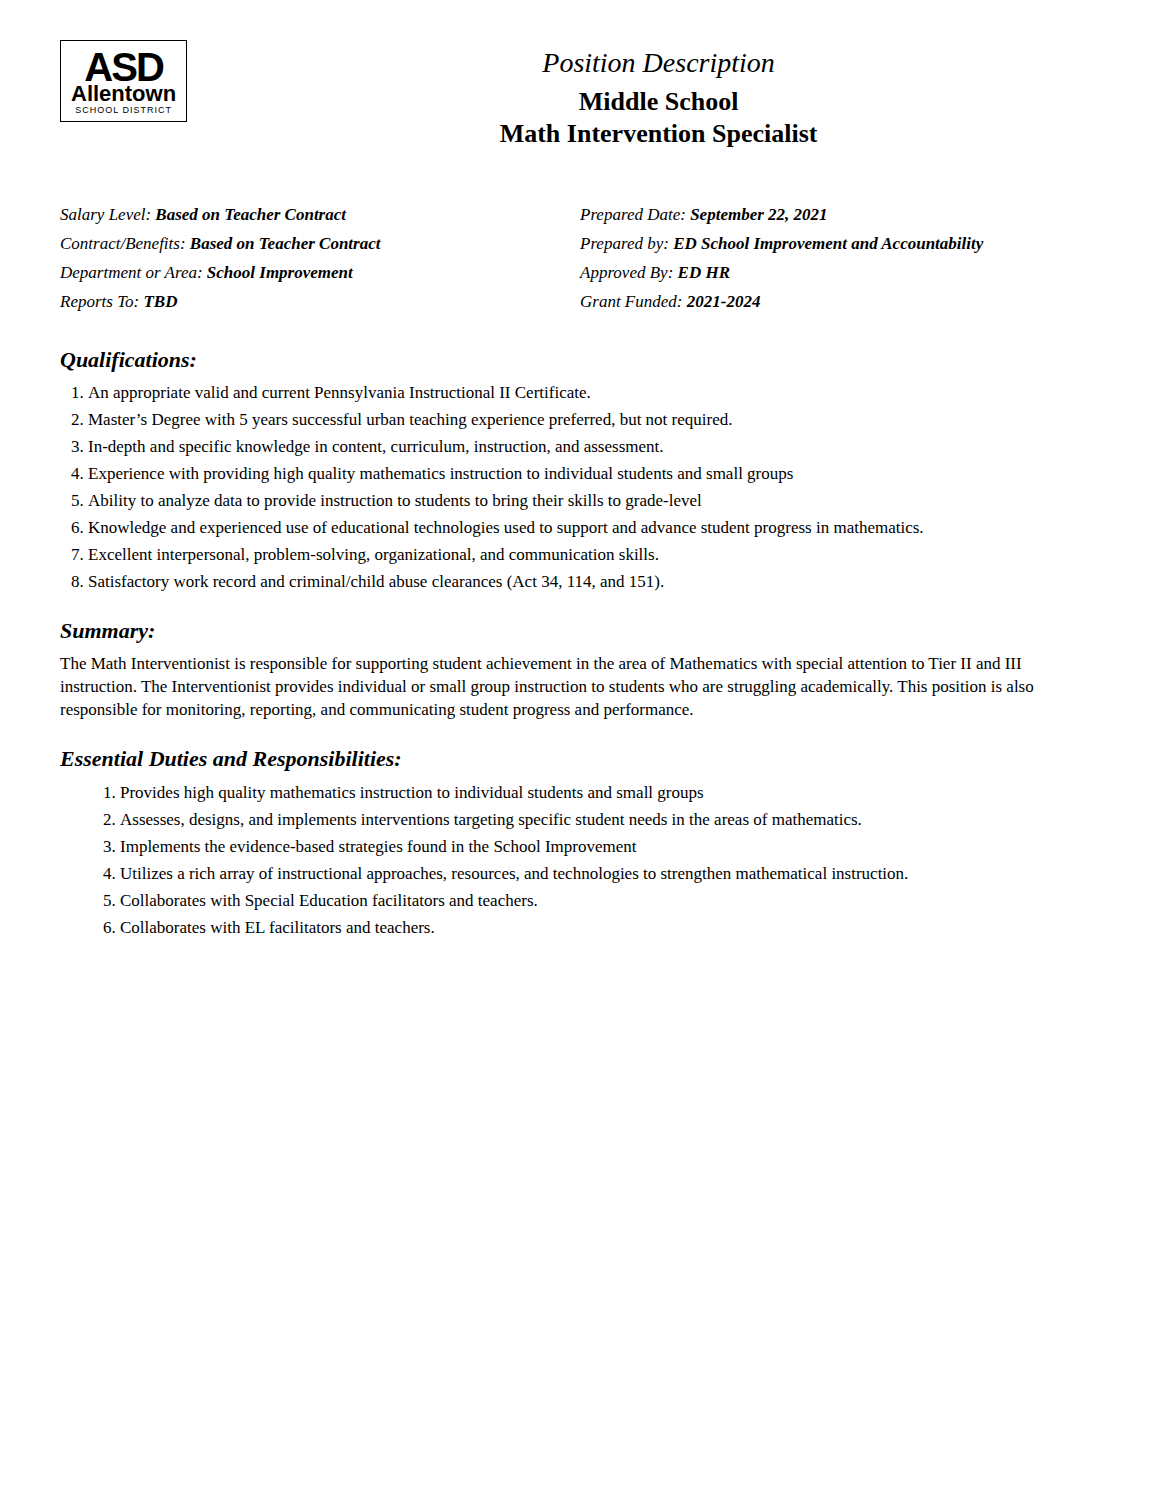ASD
Allentown
SCHOOL DISTRICT
Position Description
Middle School
Math Intervention Specialist
| Salary Level: Based on Teacher Contract | Prepared Date: September 22, 2021 |
| Contract/Benefits: Based on Teacher Contract | Prepared by: ED School Improvement and Accountability |
| Department or Area: School Improvement | Approved By: ED HR |
| Reports To: TBD | Grant Funded: 2021-2024 |
Qualifications:
An appropriate valid and current Pennsylvania Instructional II Certificate.
Master’s Degree with 5 years successful urban teaching experience preferred, but not required.
In-depth and specific knowledge in content, curriculum, instruction, and assessment.
Experience with providing high quality mathematics instruction to individual students and small groups
Ability to analyze data to provide instruction to students to bring their skills to grade-level
Knowledge and experienced use of educational technologies used to support and advance student progress in mathematics.
Excellent interpersonal, problem-solving, organizational, and communication skills.
Satisfactory work record and criminal/child abuse clearances (Act 34, 114, and 151).
Summary:
The Math Interventionist is responsible for supporting student achievement in the area of Mathematics with special attention to Tier II and III instruction. The Interventionist provides individual or small group instruction to students who are struggling academically. This position is also responsible for monitoring, reporting, and communicating student progress and performance.
Essential Duties and Responsibilities:
Provides high quality mathematics instruction to individual students and small groups
Assesses, designs, and implements interventions targeting specific student needs in the areas of mathematics.
Implements the evidence-based strategies found in the School Improvement
Utilizes a rich array of instructional approaches, resources, and technologies to strengthen mathematical instruction.
Collaborates with Special Education facilitators and teachers.
Collaborates with EL facilitators and teachers.